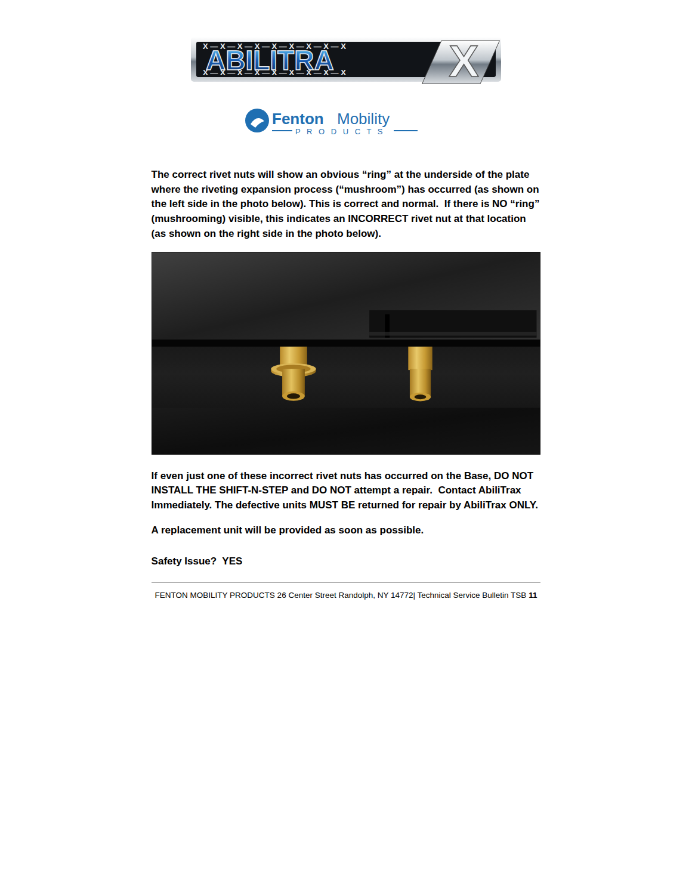The correct rivet nuts will show an obvious “ring” at the underside of the plate where the riveting expansion process (“mushroom”) has occurred (as shown on the left side in the photo below). This is correct and normal. If there is NO “ring” (mushrooming) visible, this indicates an INCORRECT rivet nut at that location (as shown on the right side in the photo below).
If even just one of these incorrect rivet nuts has occurred on the Base, DO NOT INSTALL THE SHIFT-N-STEP and DO NOT attempt a repair. Contact AbiliTrax Immediately. The defective units MUST BE returned for repair by AbiliTrax ONLY.
A replacement unit will be provided as soon as possible.
Safety Issue? YES
FENTON MOBILITY PRODUCTS 26 Center Street Randolph, NY 14772| Technical Service Bulletin TSB 11